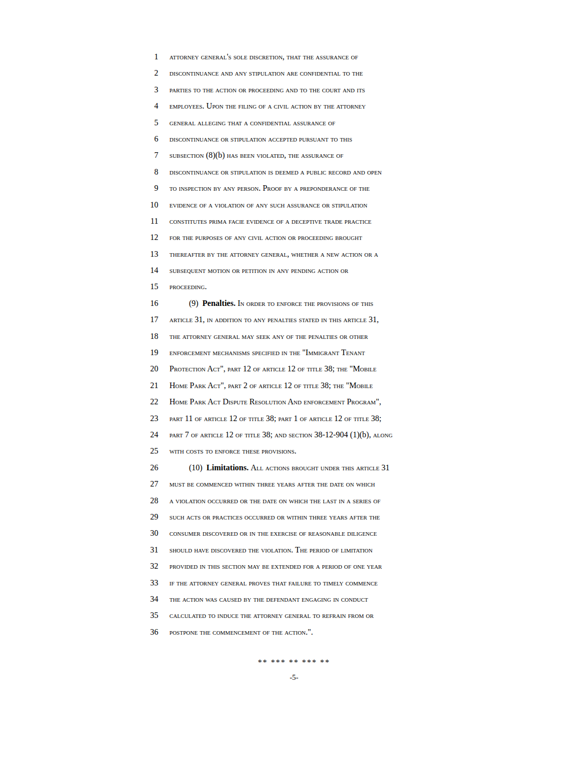| 1 | attorney general's sole discretion, that the assurance of |
| 2 | discontinuance and any stipulation are confidential to the |
| 3 | parties to the action or proceeding and to the court and its |
| 4 | employees. Upon the filing of a civil action by the attorney |
| 5 | general alleging that a confidential assurance of |
| 6 | discontinuance or stipulation accepted pursuant to this |
| 7 | subsection (8)(b) has been violated, the assurance of |
| 8 | discontinuance or stipulation is deemed a public record and open |
| 9 | to inspection by any person. Proof by a preponderance of the |
| 10 | evidence of a violation of any such assurance or stipulation |
| 11 | constitutes prima facie evidence of a deceptive trade practice |
| 12 | for the purposes of any civil action or proceeding brought |
| 13 | thereafter by the attorney general, whether a new action or a |
| 14 | subsequent motion or petition in any pending action or |
| 15 | proceeding. |
| 16 | (9) Penalties. In order to enforce the provisions of this |
| 17 | article 31, in addition to any penalties stated in this article 31, |
| 18 | the attorney general may seek any of the penalties or other |
| 19 | enforcement mechanisms specified in the "Immigrant Tenant |
| 20 | Protection Act", part 12 of article 12 of title 38; the "Mobile |
| 21 | Home Park Act", part 2 of article 12 of title 38; the "Mobile |
| 22 | Home Park Act Dispute Resolution And enforcement Program", |
| 23 | part 11 of article 12 of title 38; part 1 of article 12 of title 38; |
| 24 | part 7 of article 12 of title 38; and section 38-12-904 (1)(b), along |
| 25 | with costs to enforce these provisions. |
| 26 | (10) Limitations. All actions brought under this article 31 |
| 27 | must be commenced within three years after the date on which |
| 28 | a violation occurred or the date on which the last in a series of |
| 29 | such acts or practices occurred or within three years after the |
| 30 | consumer discovered or in the exercise of reasonable diligence |
| 31 | should have discovered the violation. The period of limitation |
| 32 | provided in this section may be extended for a period of one year |
| 33 | if the attorney general proves that failure to timely commence |
| 34 | the action was caused by the defendant engaging in conduct |
| 35 | calculated to induce the attorney general to refrain from or |
| 36 | postpone the commencement of the action.". |
** *** ** *** **
-5-